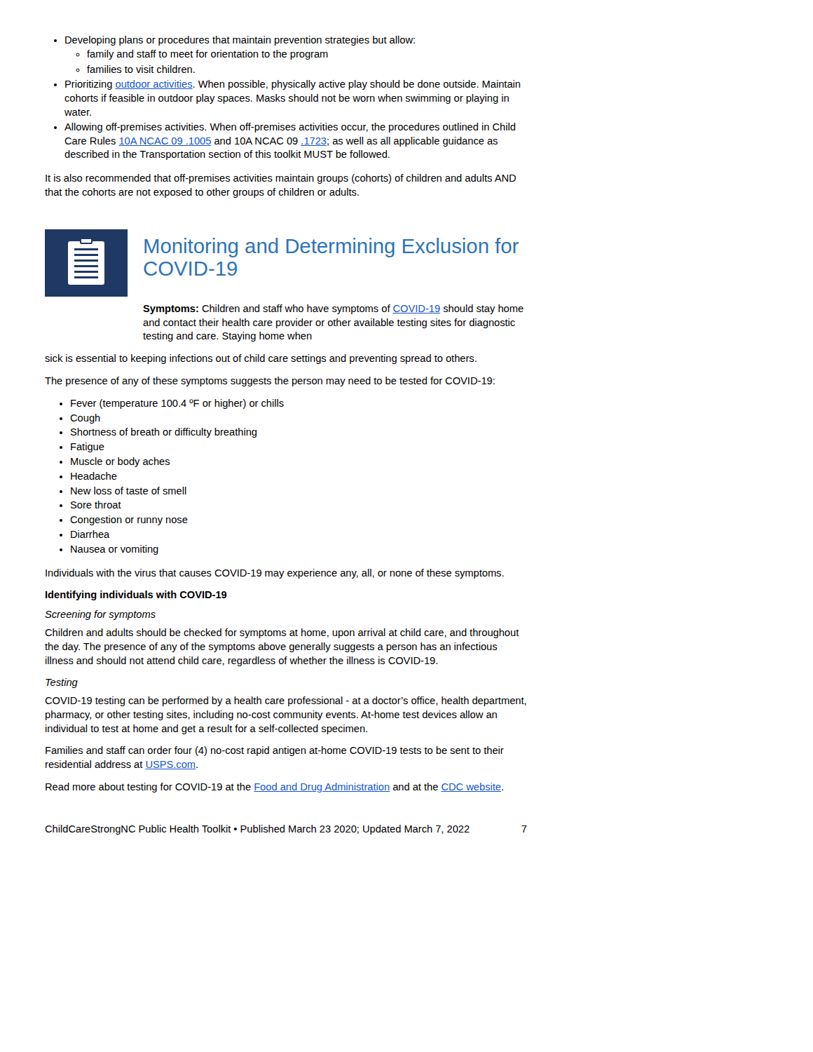Developing plans or procedures that maintain prevention strategies but allow:
family and staff to meet for orientation to the program
families to visit children.
Prioritizing outdoor activities. When possible, physically active play should be done outside. Maintain cohorts if feasible in outdoor play spaces. Masks should not be worn when swimming or playing in water.
Allowing off-premises activities. When off-premises activities occur, the procedures outlined in Child Care Rules 10A NCAC 09 .1005 and 10A NCAC 09 .1723; as well as all applicable guidance as described in the Transportation section of this toolkit MUST be followed.
It is also recommended that off-premises activities maintain groups (cohorts) of children and adults AND that the cohorts are not exposed to other groups of children or adults.
Monitoring and Determining Exclusion for COVID-19
Symptoms: Children and staff who have symptoms of COVID-19 should stay home and contact their health care provider or other available testing sites for diagnostic testing and care. Staying home when
sick is essential to keeping infections out of child care settings and preventing spread to others.
The presence of any of these symptoms suggests the person may need to be tested for COVID-19:
Fever (temperature 100.4 ºF or higher) or chills
Cough
Shortness of breath or difficulty breathing
Fatigue
Muscle or body aches
Headache
New loss of taste of smell
Sore throat
Congestion or runny nose
Diarrhea
Nausea or vomiting
Individuals with the virus that causes COVID-19 may experience any, all, or none of these symptoms.
Identifying individuals with COVID-19
Screening for symptoms
Children and adults should be checked for symptoms at home, upon arrival at child care, and throughout the day. The presence of any of the symptoms above generally suggests a person has an infectious illness and should not attend child care, regardless of whether the illness is COVID-19.
Testing
COVID-19 testing can be performed by a health care professional - at a doctor’s office, health department, pharmacy, or other testing sites, including no-cost community events. At-home test devices allow an individual to test at home and get a result for a self-collected specimen.
Families and staff can order four (4) no-cost rapid antigen at-home COVID-19 tests to be sent to their residential address at USPS.com.
Read more about testing for COVID-19 at the Food and Drug Administration and at the CDC website.
ChildCareStrongNC Public Health Toolkit • Published March 23 2020; Updated March 7, 2022
7